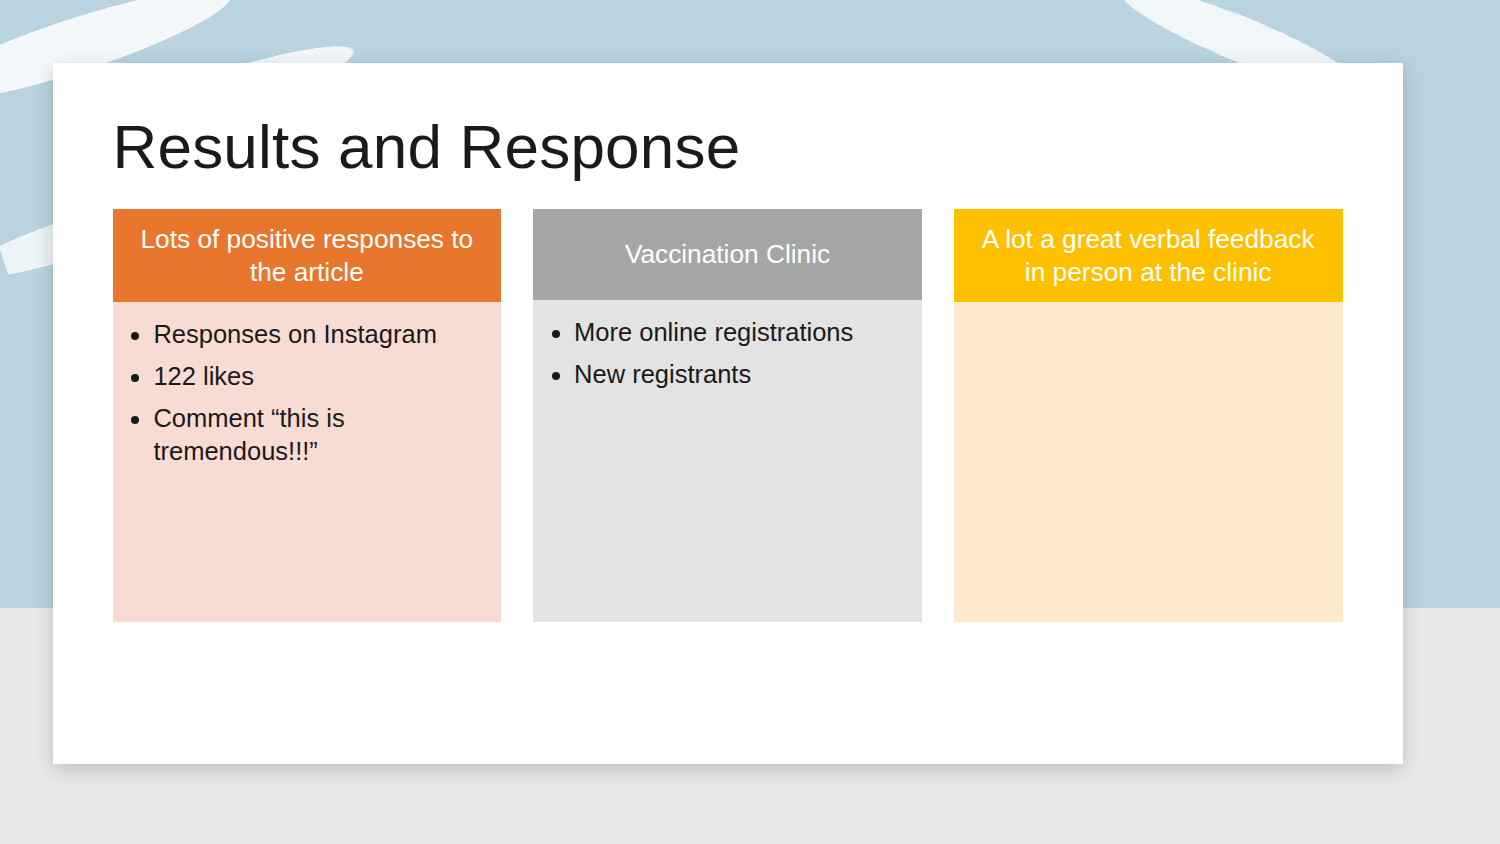Results and Response
Lots of positive responses to the article
Responses on Instagram
122 likes
Comment “this is tremendous!!!”
Vaccination Clinic
More online registrations
New registrants
A lot a great verbal feedback in person at the clinic